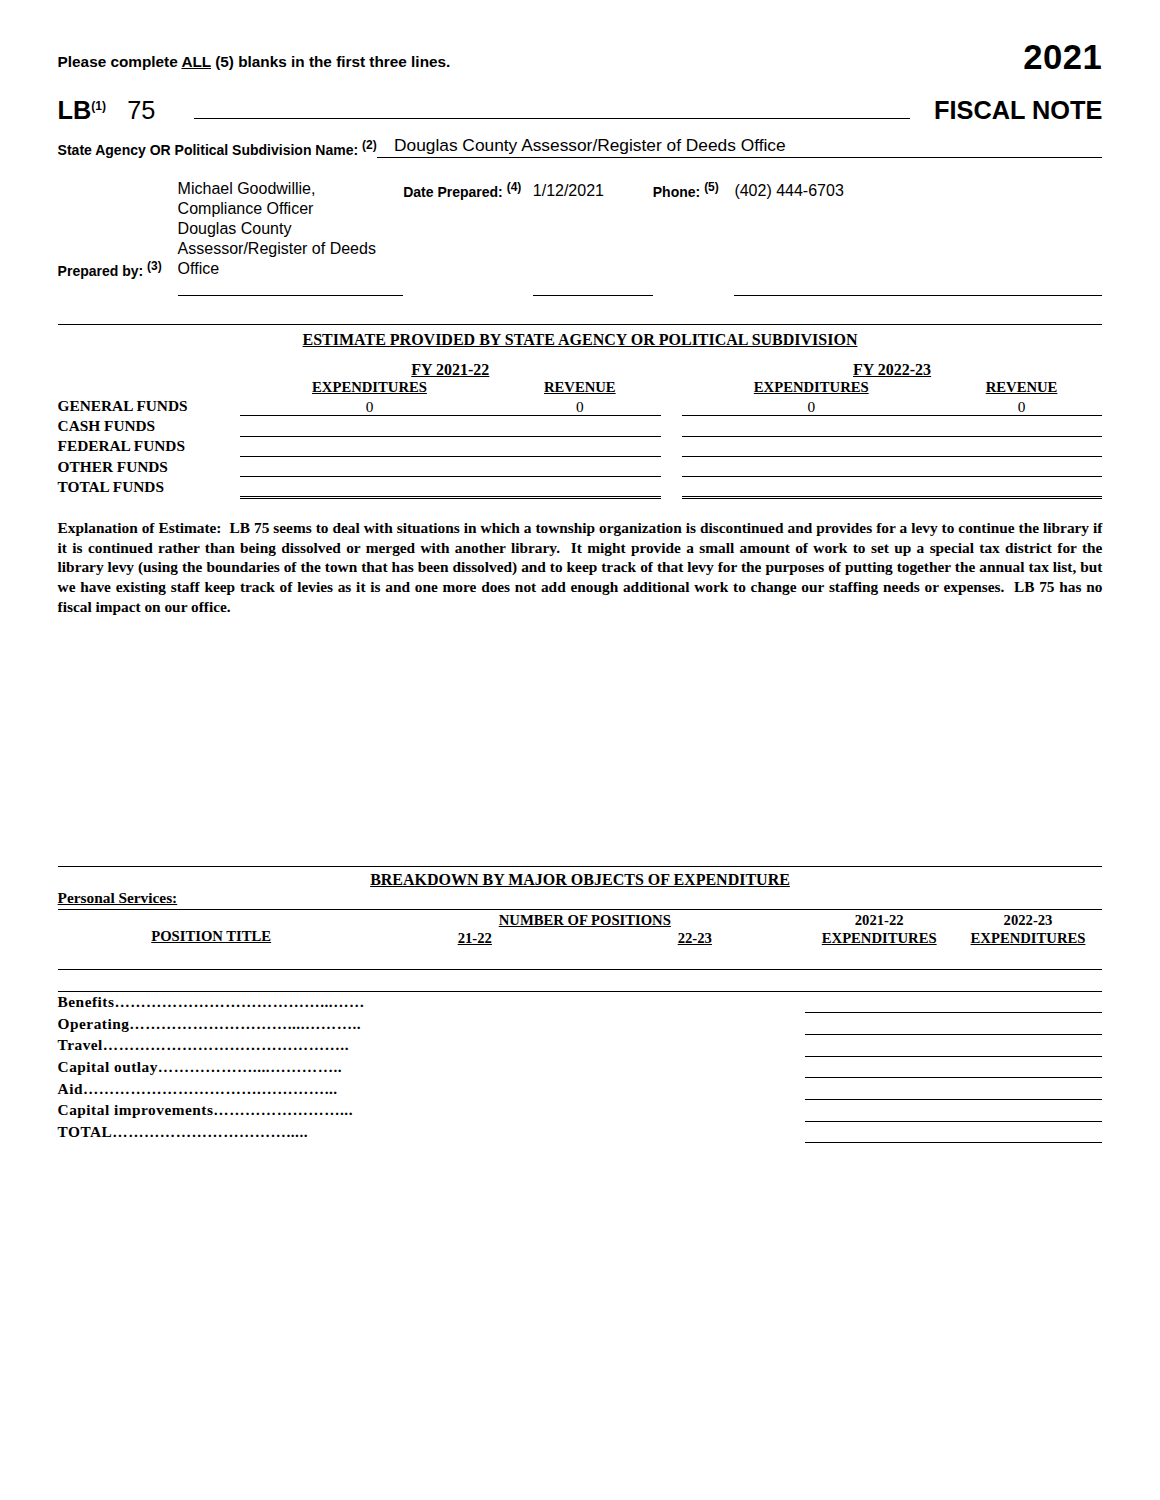Please complete ALL (5) blanks in the first three lines.
2021
LB(1) 75 FISCAL NOTE
State Agency OR Political Subdivision Name: (2) Douglas County Assessor/Register of Deeds Office
| Prepared by: (3) | Michael Goodwillie, Compliance Officer Douglas County Assessor/Register of Deeds Office | Date Prepared: (4) | 1/12/2021 | Phone: (5) | (402) 444-6703 |
ESTIMATE PROVIDED BY STATE AGENCY OR POLITICAL SUBDIVISION
| | FY 2021-22 | | FY 2022-23 |
| | EXPENDITURES | REVENUE | | EXPENDITURES | REVENUE |
| GENERAL FUNDS | 0 | 0 | | 0 | 0 |
| CASH FUNDS | | | | | |
| FEDERAL FUNDS | | | | | |
| OTHER FUNDS | | | | | |
| TOTAL FUNDS | | | | | |
Explanation of Estimate: LB 75 seems to deal with situations in which a township organization is discontinued and provides for a levy to continue the library if it is continued rather than being dissolved or merged with another library. It might provide a small amount of work to set up a special tax district for the library levy (using the boundaries of the town that has been dissolved) and to keep track of that levy for the purposes of putting together the annual tax list, but we have existing staff keep track of levies as it is and one more does not add enough additional work to change our staffing needs or expenses. LB 75 has no fiscal impact on our office.
BREAKDOWN BY MAJOR OBJECTS OF EXPENDITURE
Personal Services:
| | NUMBER OF POSITIONS | 2021-22 | 2022-23 |
| POSITION TITLE | 21-22 | 22-23 | EXPENDITURES | EXPENDITURES |
| Benefits…………………………………...…… | | | | |
| Operating…………………………....……….. | | | | |
| Travel……………………………………….. | | | | |
| Capital outlay………………....………….. | | | | |
| Aid…………………………….…………... | | | | |
| Capital improvements……………………... | | | | |
| TOTAL……………………………..... | | | | |